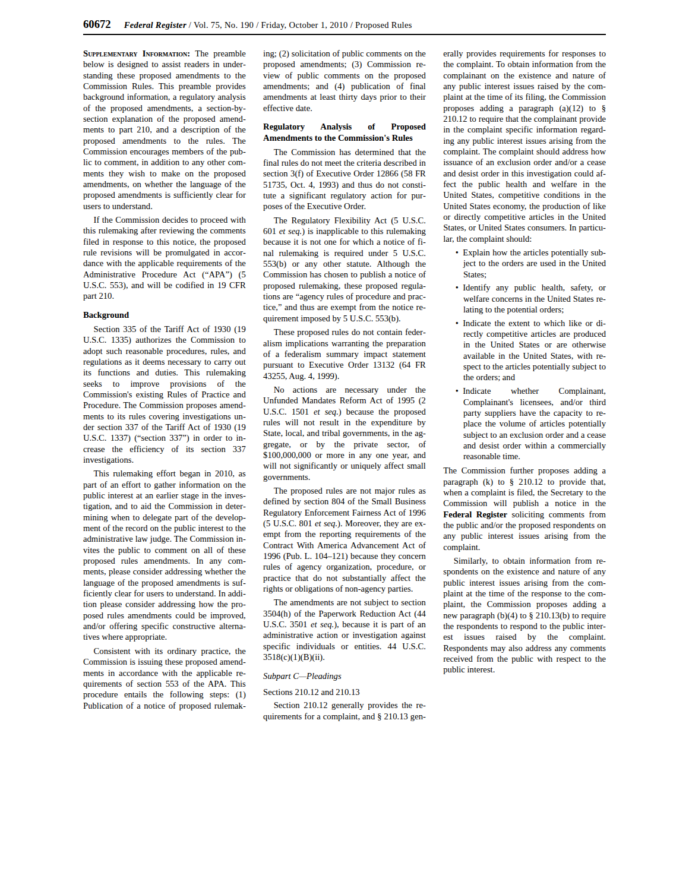60672 Federal Register / Vol. 75, No. 190 / Friday, October 1, 2010 / Proposed Rules
Supplementary Information: The preamble below is designed to assist readers in understanding these proposed amendments to the Commission Rules. This preamble provides background information, a regulatory analysis of the proposed amendments, a section-by-section explanation of the proposed amendments to part 210, and a description of the proposed amendments to the rules. The Commission encourages members of the public to comment, in addition to any other comments they wish to make on the proposed amendments, on whether the language of the proposed amendments is sufficiently clear for users to understand.
If the Commission decides to proceed with this rulemaking after reviewing the comments filed in response to this notice, the proposed rule revisions will be promulgated in accordance with the applicable requirements of the Administrative Procedure Act (“APA”) (5 U.S.C. 553), and will be codified in 19 CFR part 210.
Background
Section 335 of the Tariff Act of 1930 (19 U.S.C. 1335) authorizes the Commission to adopt such reasonable procedures, rules, and regulations as it deems necessary to carry out its functions and duties. This rulemaking seeks to improve provisions of the Commission's existing Rules of Practice and Procedure. The Commission proposes amendments to its rules covering investigations under section 337 of the Tariff Act of 1930 (19 U.S.C. 1337) (“section 337”) in order to increase the efficiency of its section 337 investigations.
This rulemaking effort began in 2010, as part of an effort to gather information on the public interest at an earlier stage in the investigation, and to aid the Commission in determining when to delegate part of the development of the record on the public interest to the administrative law judge. The Commission invites the public to comment on all of these proposed rules amendments. In any comments, please consider addressing whether the language of the proposed amendments is sufficiently clear for users to understand. In addition please consider addressing how the proposed rules amendments could be improved, and/or offering specific constructive alternatives where appropriate.
Consistent with its ordinary practice, the Commission is issuing these proposed amendments in accordance with the applicable requirements of section 553 of the APA. This procedure entails the following steps: (1) Publication of a notice of proposed rulemaking; (2) solicitation of public comments on the proposed amendments; (3) Commission review of public comments on the proposed amendments; and (4) publication of final amendments at least thirty days prior to their effective date.
Regulatory Analysis of Proposed Amendments to the Commission's Rules
The Commission has determined that the final rules do not meet the criteria described in section 3(f) of Executive Order 12866 (58 FR 51735, Oct. 4, 1993) and thus do not constitute a significant regulatory action for purposes of the Executive Order.
The Regulatory Flexibility Act (5 U.S.C. 601 et seq.) is inapplicable to this rulemaking because it is not one for which a notice of final rulemaking is required under 5 U.S.C. 553(b) or any other statute. Although the Commission has chosen to publish a notice of proposed rulemaking, these proposed regulations are “agency rules of procedure and practice,” and thus are exempt from the notice requirement imposed by 5 U.S.C. 553(b).
These proposed rules do not contain federalism implications warranting the preparation of a federalism summary impact statement pursuant to Executive Order 13132 (64 FR 43255, Aug. 4, 1999).
No actions are necessary under the Unfunded Mandates Reform Act of 1995 (2 U.S.C. 1501 et seq.) because the proposed rules will not result in the expenditure by State, local, and tribal governments, in the aggregate, or by the private sector, of $100,000,000 or more in any one year, and will not significantly or uniquely affect small governments.
The proposed rules are not major rules as defined by section 804 of the Small Business Regulatory Enforcement Fairness Act of 1996 (5 U.S.C. 801 et seq.). Moreover, they are exempt from the reporting requirements of the Contract With America Advancement Act of 1996 (Pub. L. 104–121) because they concern rules of agency organization, procedure, or practice that do not substantially affect the rights or obligations of non-agency parties.
The amendments are not subject to section 3504(h) of the Paperwork Reduction Act (44 U.S.C. 3501 et seq.), because it is part of an administrative action or investigation against specific individuals or entities. 44 U.S.C. 3518(c)(1)(B)(ii).
Subpart C—Pleadings
Sections 210.12 and 210.13
Section 210.12 generally provides the requirements for a complaint, and § 210.13 generally provides requirements for responses to the complaint. To obtain information from the complainant on the existence and nature of any public interest issues raised by the complaint at the time of its filing, the Commission proposes adding a paragraph (a)(12) to § 210.12 to require that the complainant provide in the complaint specific information regarding any public interest issues arising from the complaint. The complaint should address how issuance of an exclusion order and/or a cease and desist order in this investigation could affect the public health and welfare in the United States, competitive conditions in the United States economy, the production of like or directly competitive articles in the United States, or United States consumers. In particular, the complaint should:
Explain how the articles potentially subject to the orders are used in the United States;
Identify any public health, safety, or welfare concerns in the United States relating to the potential orders;
Indicate the extent to which like or directly competitive articles are produced in the United States or are otherwise available in the United States, with respect to the articles potentially subject to the orders; and
Indicate whether Complainant, Complainant's licensees, and/or third party suppliers have the capacity to replace the volume of articles potentially subject to an exclusion order and a cease and desist order within a commercially reasonable time.
The Commission further proposes adding a paragraph (k) to § 210.12 to provide that, when a complaint is filed, the Secretary to the Commission will publish a notice in the Federal Register soliciting comments from the public and/or the proposed respondents on any public interest issues arising from the complaint.
Similarly, to obtain information from respondents on the existence and nature of any public interest issues arising from the complaint at the time of the response to the complaint, the Commission proposes adding a new paragraph (b)(4) to § 210.13(b) to require the respondents to respond to the public interest issues raised by the complaint. Respondents may also address any comments received from the public with respect to the public interest.